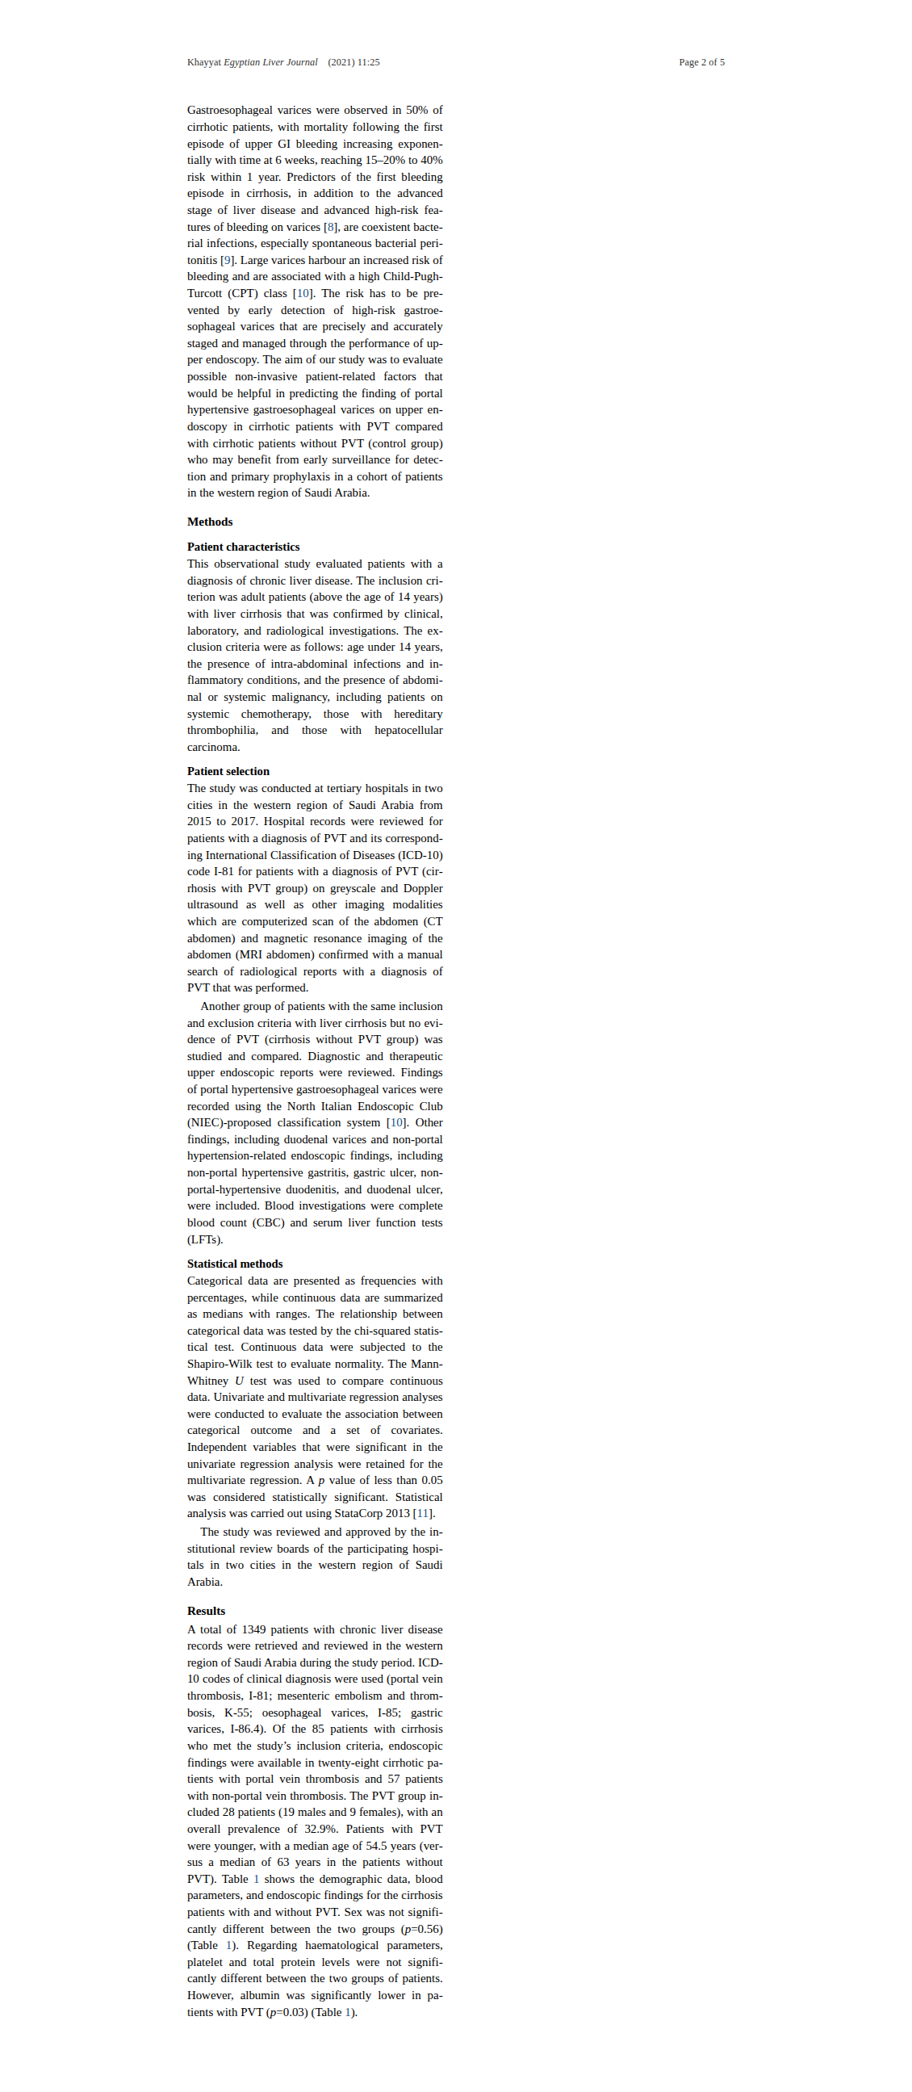Khayyat Egyptian Liver Journal (2021) 11:25
Page 2 of 5
Gastroesophageal varices were observed in 50% of cirrhotic patients, with mortality following the first episode of upper GI bleeding increasing exponentially with time at 6 weeks, reaching 15–20% to 40% risk within 1 year. Predictors of the first bleeding episode in cirrhosis, in addition to the advanced stage of liver disease and advanced high-risk features of bleeding on varices [8], are coexistent bacterial infections, especially spontaneous bacterial peritonitis [9]. Large varices harbour an increased risk of bleeding and are associated with a high Child-Pugh-Turcott (CPT) class [10]. The risk has to be prevented by early detection of high-risk gastroesophageal varices that are precisely and accurately staged and managed through the performance of upper endoscopy. The aim of our study was to evaluate possible non-invasive patient-related factors that would be helpful in predicting the finding of portal hypertensive gastroesophageal varices on upper endoscopy in cirrhotic patients with PVT compared with cirrhotic patients without PVT (control group) who may benefit from early surveillance for detection and primary prophylaxis in a cohort of patients in the western region of Saudi Arabia.
Methods
Patient characteristics
This observational study evaluated patients with a diagnosis of chronic liver disease. The inclusion criterion was adult patients (above the age of 14 years) with liver cirrhosis that was confirmed by clinical, laboratory, and radiological investigations. The exclusion criteria were as follows: age under 14 years, the presence of intra-abdominal infections and inflammatory conditions, and the presence of abdominal or systemic malignancy, including patients on systemic chemotherapy, those with hereditary thrombophilia, and those with hepatocellular carcinoma.
Patient selection
The study was conducted at tertiary hospitals in two cities in the western region of Saudi Arabia from 2015 to 2017. Hospital records were reviewed for patients with a diagnosis of PVT and its corresponding International Classification of Diseases (ICD-10) code I-81 for patients with a diagnosis of PVT (cirrhosis with PVT group) on greyscale and Doppler ultrasound as well as other imaging modalities which are computerized scan of the abdomen (CT abdomen) and magnetic resonance imaging of the abdomen (MRI abdomen) confirmed with a manual search of radiological reports with a diagnosis of PVT that was performed.
Another group of patients with the same inclusion and exclusion criteria with liver cirrhosis but no evidence of PVT (cirrhosis without PVT group) was studied and compared. Diagnostic and therapeutic upper endoscopic reports were reviewed. Findings of portal hypertensive gastroesophageal varices were recorded using the North Italian Endoscopic Club (NIEC)-proposed classification system [10]. Other findings, including duodenal varices and non-portal hypertension-related endoscopic findings, including non-portal hypertensive gastritis, gastric ulcer, non-portal-hypertensive duodenitis, and duodenal ulcer, were included. Blood investigations were complete blood count (CBC) and serum liver function tests (LFTs).
Statistical methods
Categorical data are presented as frequencies with percentages, while continuous data are summarized as medians with ranges. The relationship between categorical data was tested by the chi-squared statistical test. Continuous data were subjected to the Shapiro-Wilk test to evaluate normality. The Mann-Whitney U test was used to compare continuous data. Univariate and multivariate regression analyses were conducted to evaluate the association between categorical outcome and a set of covariates. Independent variables that were significant in the univariate regression analysis were retained for the multivariate regression. A p value of less than 0.05 was considered statistically significant. Statistical analysis was carried out using StataCorp 2013 [11].
The study was reviewed and approved by the institutional review boards of the participating hospitals in two cities in the western region of Saudi Arabia.
Results
A total of 1349 patients with chronic liver disease records were retrieved and reviewed in the western region of Saudi Arabia during the study period. ICD-10 codes of clinical diagnosis were used (portal vein thrombosis, I-81; mesenteric embolism and thrombosis, K-55; oesophageal varices, I-85; gastric varices, I-86.4). Of the 85 patients with cirrhosis who met the study’s inclusion criteria, endoscopic findings were available in twenty-eight cirrhotic patients with portal vein thrombosis and 57 patients with non-portal vein thrombosis. The PVT group included 28 patients (19 males and 9 females), with an overall prevalence of 32.9%. Patients with PVT were younger, with a median age of 54.5 years (versus a median of 63 years in the patients without PVT). Table 1 shows the demographic data, blood parameters, and endoscopic findings for the cirrhosis patients with and without PVT. Sex was not significantly different between the two groups (p=0.56) (Table 1). Regarding haematological parameters, platelet and total protein levels were not significantly different between the two groups of patients. However, albumin was significantly lower in patients with PVT (p=0.03) (Table 1).